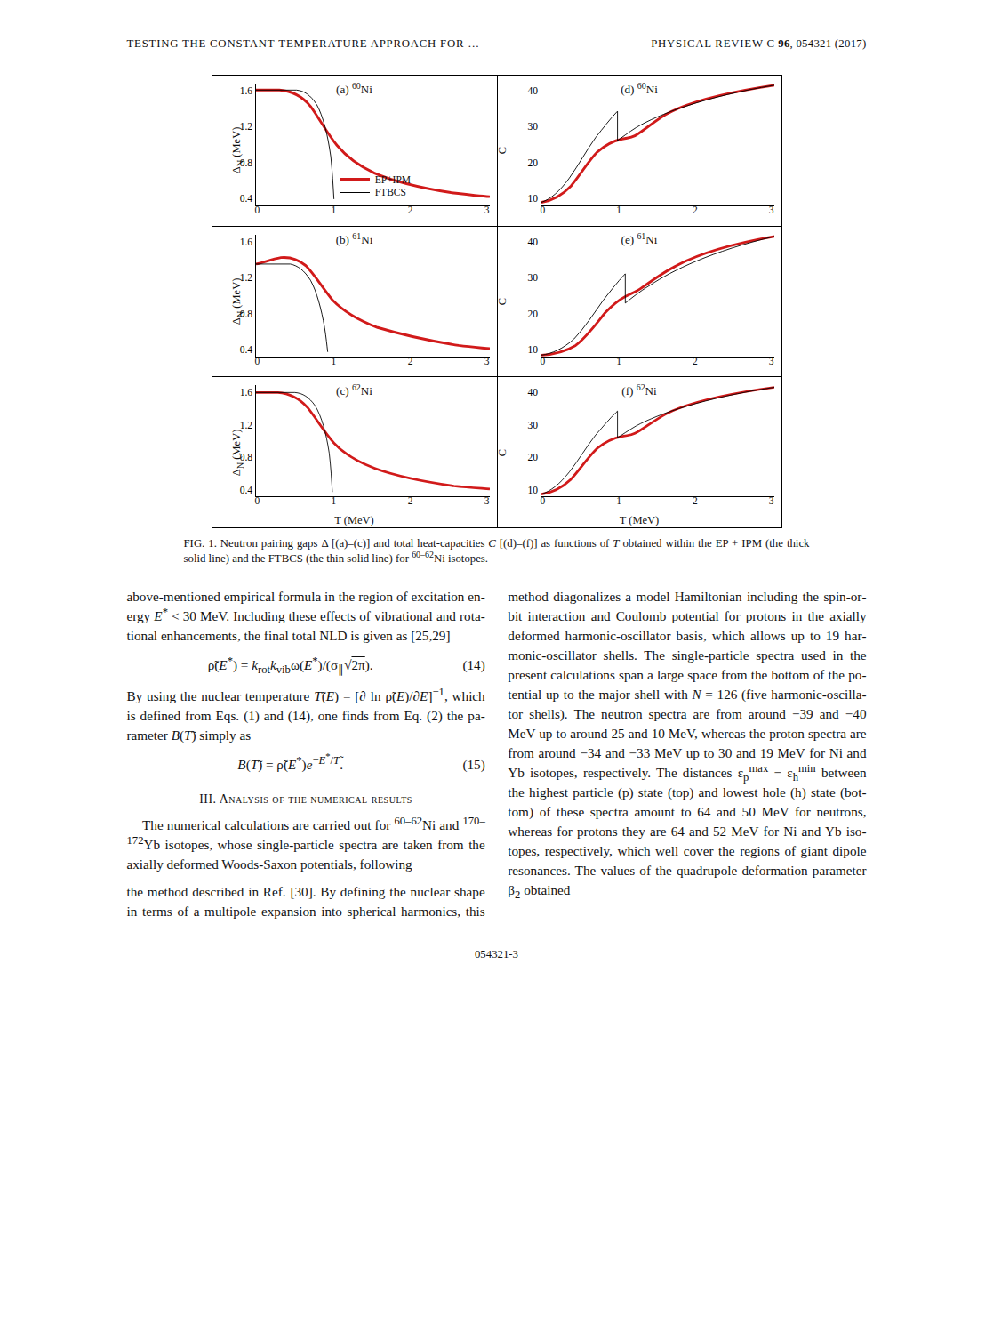Testing the constant-temperature approach for …
Physical Review C 96, 054321 (2017)
(a) 60Ni
ΔN (MeV)
1.61.20.80.4
EP+IPM
FTBCS
0123
(d) 60Ni
C
40302010
0123
(b) 61Ni
ΔN (MeV)
1.61.20.80.4
0123
(e) 61Ni
C
40302010
0123
(c) 62Ni
ΔN (MeV)
1.61.20.80.4
0123
T (MeV)
(f) 62Ni
C
40302010
0123
T (MeV)
FIG. 1. Neutron pairing gaps Δ [(a)–(c)] and total heat-capacities C [(d)–(f)] as functions of T obtained within the EP + IPM (the thick solid line) and the FTBCS (the thin solid line) for 60–62Ni isotopes.
above-mentioned empirical formula in the region of excitation energy E* < 30 MeV. Including these effects of vibrational and rotational enhancements, the final total NLD is given as [25,29]
ρ̃(E*) = krotkvibω(E*)/(σ∥√2π).
(14)
By using the nuclear temperature T̃(E) = [∂ ln ρ̃(E)/∂E]−1, which is defined from Eqs. (1) and (14), one finds from Eq. (2) the parameter B(T̃) simply as
B(T̃) = ρ̃(E*)e−E*/T̃.
(15)
III. Analysis of the numerical results
The numerical calculations are carried out for 60–62Ni and 170–172Yb isotopes, whose single-particle spectra are taken from the axially deformed Woods-Saxon potentials, following
the method described in Ref. [30]. By defining the nuclear shape in terms of a multipole expansion into spherical harmonics, this method diagonalizes a model Hamiltonian including the spin-orbit interaction and Coulomb potential for protons in the axially deformed harmonic-oscillator basis, which allows up to 19 harmonic-oscillator shells. The single-particle spectra used in the present calculations span a large space from the bottom of the potential up to the major shell with N = 126 (five harmonic-oscillator shells). The neutron spectra are from around −39 and −40 MeV up to around 25 and 10 MeV, whereas the proton spectra are from around −34 and −33 MeV up to 30 and 19 MeV for Ni and Yb isotopes, respectively. The distances εpmax − εhmin between the highest particle (p) state (top) and lowest hole (h) state (bottom) of these spectra amount to 64 and 50 MeV for neutrons, whereas for protons they are 64 and 52 MeV for Ni and Yb isotopes, respectively, which well cover the regions of giant dipole resonances. The values of the quadrupole deformation parameter β2 obtained
054321-3